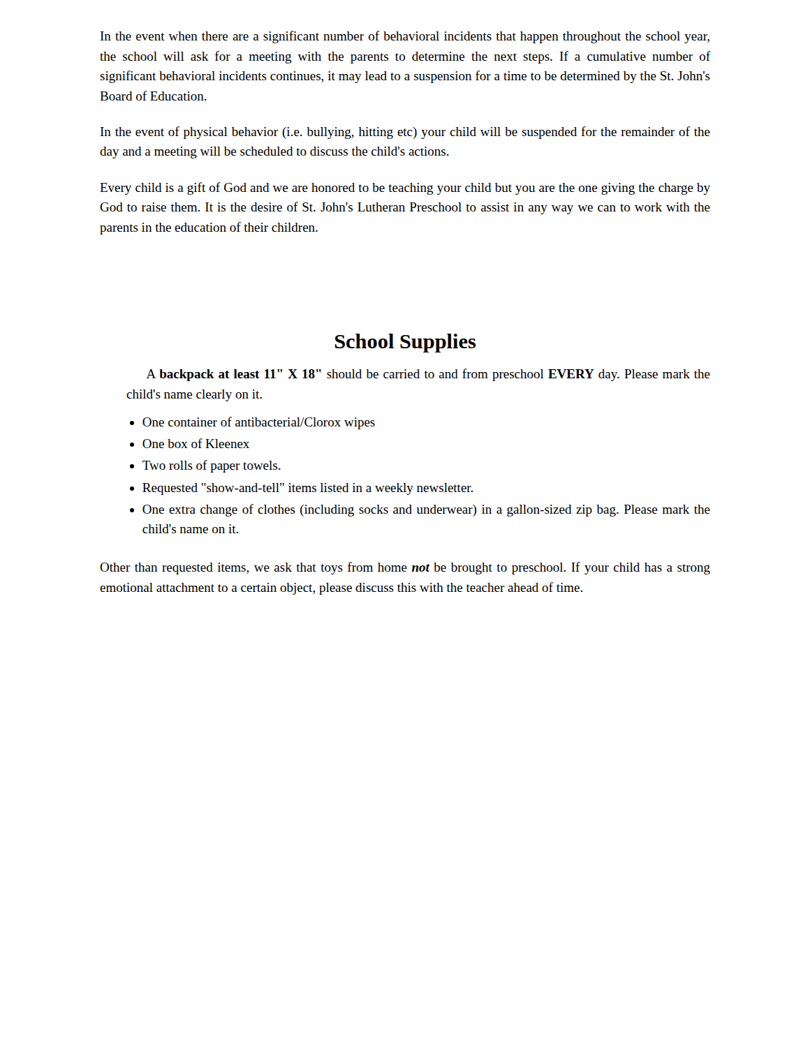In the event when there are a significant number of behavioral incidents that happen throughout the school year, the school will ask for a meeting with the parents to determine the next steps. If a cumulative number of significant behavioral incidents continues, it may lead to a suspension for a time to be determined by the St. John's Board of Education.
In the event of physical behavior (i.e. bullying, hitting etc) your child will be suspended for the remainder of the day and a meeting will be scheduled to discuss the child's actions.
Every child is a gift of God and we are honored to be teaching your child but you are the one giving the charge by God to raise them. It is the desire of St. John's Lutheran Preschool to assist in any way we can to work with the parents in the education of their children.
School Supplies
A backpack at least 11" X 18" should be carried to and from preschool EVERY day. Please mark the child's name clearly on it.
One container of antibacterial/Clorox wipes
One box of Kleenex
Two rolls of paper towels.
Requested "show-and-tell" items listed in a weekly newsletter.
One extra change of clothes (including socks and underwear) in a gallon-sized zip bag. Please mark the child's name on it.
Other than requested items, we ask that toys from home not be brought to preschool. If your child has a strong emotional attachment to a certain object, please discuss this with the teacher ahead of time.